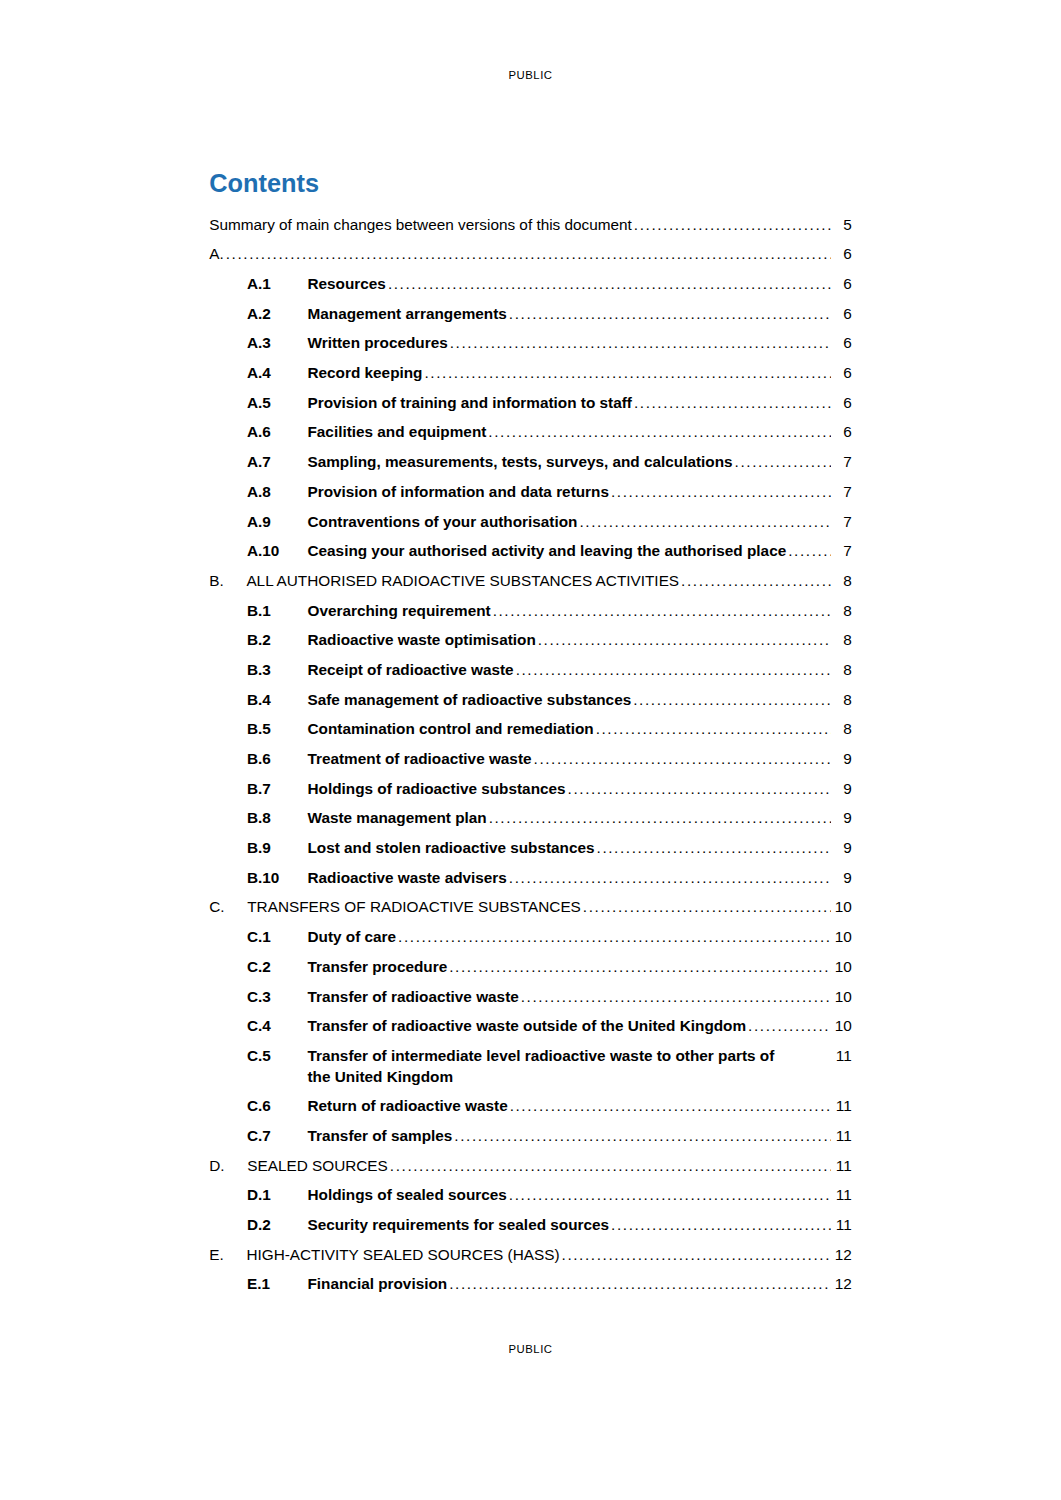PUBLIC
Contents
Summary of main changes between versions of this document ........................................................ 5
A. ................................................................................................................................. 6
A.1 Resources ..................................................................................................... 6
A.2 Management arrangements ......................................................................... 6
A.3 Written procedures ..................................................................................... 6
A.4 Record keeping ............................................................................................. 6
A.5 Provision of training and information to staff ............................................. 6
A.6 Facilities and equipment ................................................................................. 6
A.7 Sampling, measurements, tests, surveys, and calculations ......................................... 7
A.8 Provision of information and data returns ..................................................................... 7
A.9 Contraventions of your authorisation ............................................................ 7
A.10 Ceasing your authorised activity and leaving the authorised place ......................... 7
B. ALL AUTHORISED RADIOACTIVE SUBSTANCES ACTIVITIES ......................................... 8
B.1 Overarching requirement ................................................................................. 8
B.2 Radioactive waste optimisation ....................................................................... 8
B.3 Receipt of radioactive waste ............................................................................. 8
B.4 Safe management of radioactive substances ............................................................. 8
B.5 Contamination control and remediation ......................................................................... 8
B.6 Treatment of radioactive waste ....................................................................... 9
B.7 Holdings of radioactive substances ............................................................................. 9
B.8 Waste management plan ................................................................................. 9
B.9 Lost and stolen radioactive substances ......................................................................... 9
B.10 Radioactive waste advisers ......................................................................... 9
C. TRANSFERS OF RADIOACTIVE SUBSTANCES .............................................................. 10
C.1 Duty of care ................................................................................................. 10
C.2 Transfer procedure ..................................................................................... 10
C.3 Transfer of radioactive waste ................................................................................. 10
C.4 Transfer of radioactive waste outside of the United Kingdom .................................... 10
C.5 Transfer of intermediate level radioactive waste to other parts of the United Kingdom
11
C.6 Return of radioactive waste ......................................................................... 11
C.7 Transfer of samples ..................................................................................... 11
D. SEALED SOURCES ......................................................................................................... 11
D.1 Holdings of sealed sources ......................................................................... 11
D.2 Security requirements for sealed sources ..................................................................... 11
E. HIGH-ACTIVITY SEALED SOURCES (HASS) ..................................................................... 12
E.1 Financial provision ..................................................................................... 12
PUBLIC